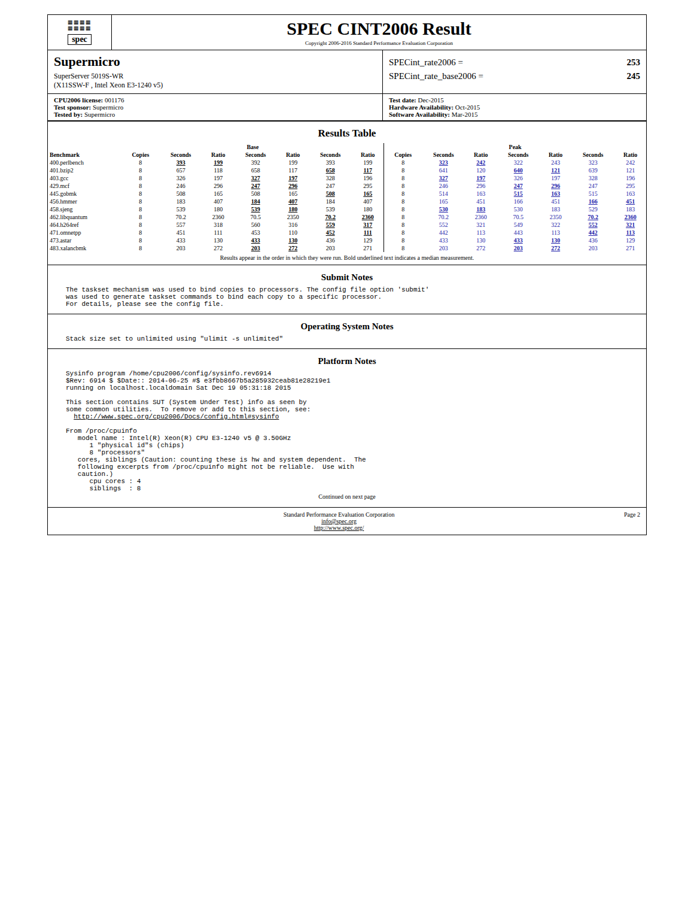▦▦▦▦
▦▦▦▦
spec
SPEC CINT2006 Result
Copyright 2006-2016 Standard Performance Evaluation Corporation
Supermicro
SuperServer 5019S-WR
(X11SSW-F , Intel Xeon E3-1240 v5)
SPECint_rate2006 =253
SPECint_rate_base2006 =245
CPU2006 license: 001176
Test sponsor: Supermicro
Tested by: Supermicro
Test date: Dec-2015
Hardware Availability: Oct-2015
Software Availability: Mar-2015
Results Table
| | Base | Peak |
| --- | --- | --- |
| Benchmark | Copies | Seconds | Ratio | Seconds | Ratio | Seconds | Ratio | Copies | Seconds | Ratio | Seconds | Ratio | Seconds | Ratio |
| 400.perlbench | 8 | 393 | 199 | 392 | 199 | 393 | 199 | 8 | 323 | 242 | 322 | 243 | 323 | 242 |
| 401.bzip2 | 8 | 657 | 118 | 658 | 117 | 658 | 117 | 8 | 641 | 120 | 640 | 121 | 639 | 121 |
| 403.gcc | 8 | 326 | 197 | 327 | 197 | 328 | 196 | 8 | 327 | 197 | 326 | 197 | 328 | 196 |
| 429.mcf | 8 | 246 | 296 | 247 | 296 | 247 | 295 | 8 | 246 | 296 | 247 | 296 | 247 | 295 |
| 445.gobmk | 8 | 508 | 165 | 508 | 165 | 508 | 165 | 8 | 514 | 163 | 515 | 163 | 515 | 163 |
| 456.hmmer | 8 | 183 | 407 | 184 | 407 | 184 | 407 | 8 | 165 | 451 | 166 | 451 | 166 | 451 |
| 458.sjeng | 8 | 539 | 180 | 539 | 180 | 539 | 180 | 8 | 530 | 183 | 530 | 183 | 529 | 183 |
| 462.libquantum | 8 | 70.2 | 2360 | 70.5 | 2350 | 70.2 | 2360 | 8 | 70.2 | 2360 | 70.5 | 2350 | 70.2 | 2360 |
| 464.h264ref | 8 | 557 | 318 | 560 | 316 | 559 | 317 | 8 | 552 | 321 | 549 | 322 | 552 | 321 |
| 471.omnetpp | 8 | 451 | 111 | 453 | 110 | 452 | 111 | 8 | 442 | 113 | 443 | 113 | 442 | 113 |
| 473.astar | 8 | 433 | 130 | 433 | 130 | 436 | 129 | 8 | 433 | 130 | 433 | 130 | 436 | 129 |
| 483.xalancbmk | 8 | 203 | 272 | 203 | 272 | 203 | 271 | 8 | 203 | 272 | 203 | 272 | 203 | 271 |
Results appear in the order in which they were run. Bold underlined text indicates a median measurement.
Submit Notes
The taskset mechanism was used to bind copies to processors. The config file option 'submit'
was used to generate taskset commands to bind each copy to a specific processor.
For details, please see the config file.
Operating System Notes
Stack size set to unlimited using "ulimit -s unlimited"
Platform Notes
Sysinfo program /home/cpu2006/config/sysinfo.rev6914
$Rev: 6914 $ $Date:: 2014-06-25 #$ e3fbb8667b5a285932ceab81e28219e1
running on localhost.localdomain Sat Dec 19 05:31:18 2015

This section contains SUT (System Under Test) info as seen by
some common utilities.  To remove or add to this section, see:
  http://www.spec.org/cpu2006/Docs/config.html#sysinfo

From /proc/cpuinfo
   model name : Intel(R) Xeon(R) CPU E3-1240 v5 @ 3.50GHz
      1 "physical id"s (chips)
      8 "processors"
   cores, siblings (Caution: counting these is hw and system dependent.  The
   following excerpts from /proc/cpuinfo might not be reliable.  Use with
   caution.)
      cpu cores : 4
      siblings  : 8
Continued on next page
Standard Performance Evaluation Corporation
info@spec.org
http://www.spec.org/
Page 2